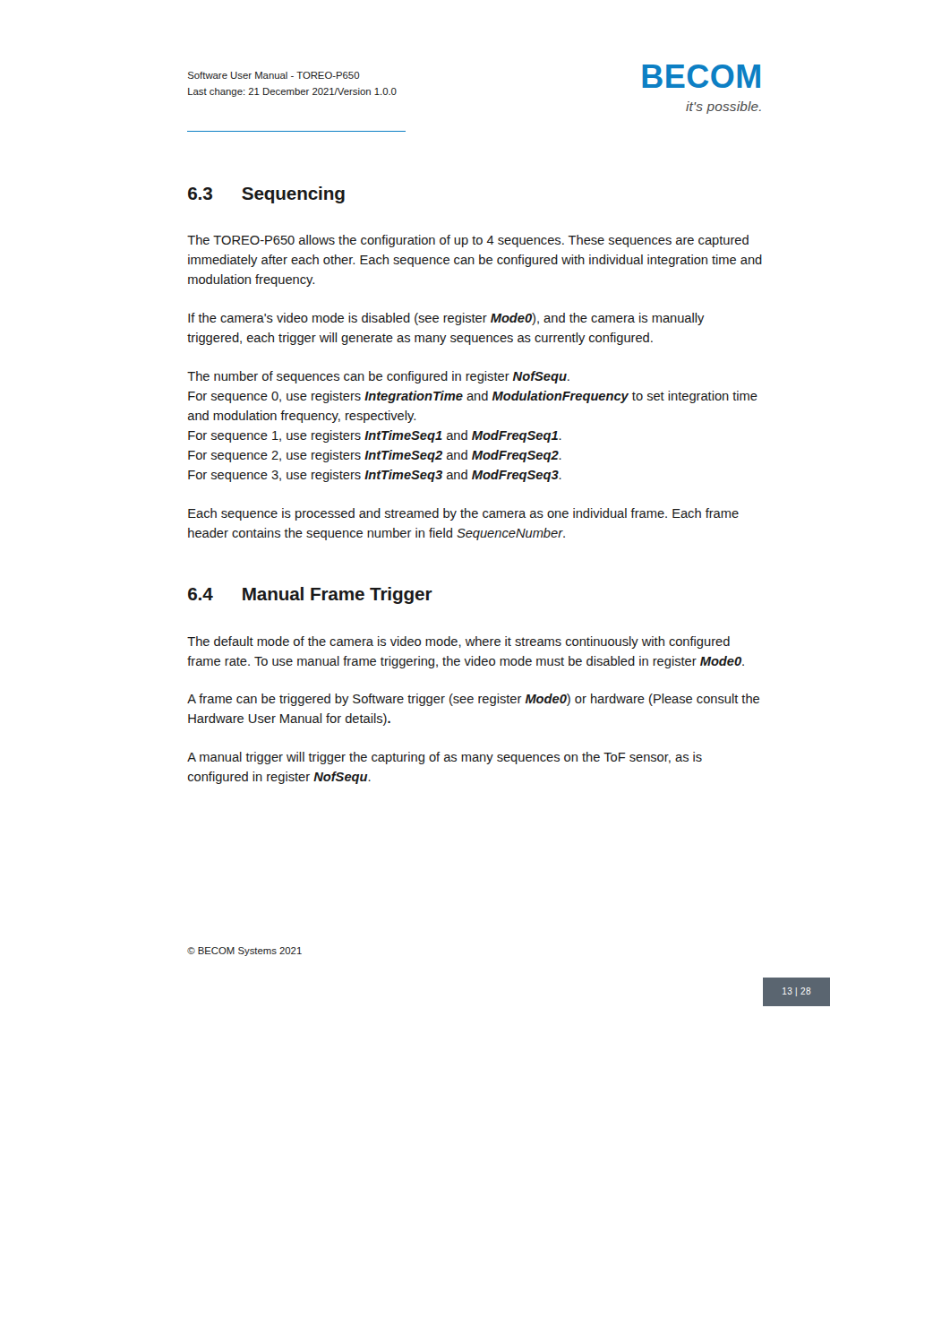Software User Manual - TOREO-P650
Last change: 21 December 2021/Version 1.0.0
BECOM
it's possible.
6.3 Sequencing
The TOREO-P650 allows the configuration of up to 4 sequences. These sequences are captured immediately after each other. Each sequence can be configured with individual integration time and modulation frequency.
If the camera's video mode is disabled (see register Mode0), and the camera is manually triggered, each trigger will generate as many sequences as currently configured.
The number of sequences can be configured in register NofSequ.
For sequence 0, use registers IntegrationTime and ModulationFrequency to set integration time and modulation frequency, respectively.
For sequence 1, use registers IntTimeSeq1 and ModFreqSeq1.
For sequence 2, use registers IntTimeSeq2 and ModFreqSeq2.
For sequence 3, use registers IntTimeSeq3 and ModFreqSeq3.
Each sequence is processed and streamed by the camera as one individual frame. Each frame header contains the sequence number in field SequenceNumber.
6.4 Manual Frame Trigger
The default mode of the camera is video mode, where it streams continuously with configured frame rate. To use manual frame triggering, the video mode must be disabled in register Mode0.
A frame can be triggered by Software trigger (see register Mode0) or hardware (Please consult the Hardware User Manual for details).
A manual trigger will trigger the capturing of as many sequences on the ToF sensor, as is configured in register NofSequ.
© BECOM Systems 2021
13 | 28